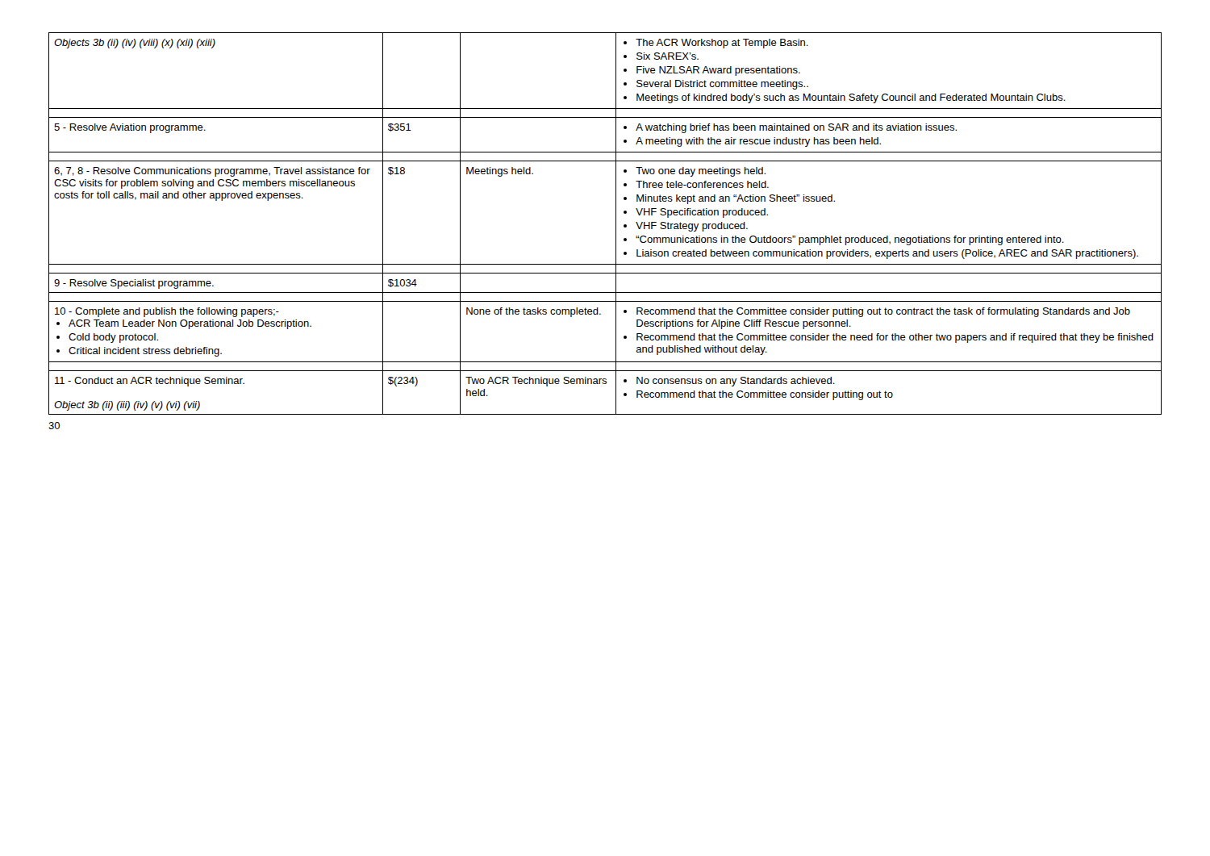| Objects 3b (ii) (iv) (viii) (x) (xii) (xiii) | | | The ACR Workshop at Temple Basin. Six SAREX’s. Five NZLSAR Award presentations. Several District committee meetings.. Meetings of kindred body’s such as Mountain Safety Council and Federated Mountain Clubs. |
| 5 - Resolve Aviation programme. | $351 | | A watching brief has been maintained on SAR and its aviation issues. A meeting with the air rescue industry has been held. |
| 6, 7, 8 - Resolve Communications programme, Travel assistance for CSC visits for problem solving and CSC members miscellaneous costs for toll calls, mail and other approved expenses. | $18 | Meetings held. | Two one day meetings held. Three tele-conferences held. Minutes kept and an “Action Sheet” issued. VHF Specification produced. VHF Strategy produced. “Communications in the Outdoors” pamphlet produced, negotiations for printing entered into. Liaison created between communication providers, experts and users (Police, AREC and SAR practitioners). |
| 9 - Resolve Specialist programme. | $1034 | | |
| 10 - Complete and publish the following papers;- ACR Team Leader Non Operational Job Description. Cold body protocol. Critical incident stress debriefing. | | None of the tasks completed. | Recommend that the Committee consider putting out to contract the task of formulating Standards and Job Descriptions for Alpine Cliff Rescue personnel. Recommend that the Committee consider the need for the other two papers and if required that they be finished and published without delay. |
| 11 - Conduct an ACR technique Seminar. Object 3b (ii) (iii) (iv) (v) (vi) (vii) | $(234) | Two ACR Technique Seminars held. | No consensus on any Standards achieved. Recommend that the Committee consider putting out to |
30